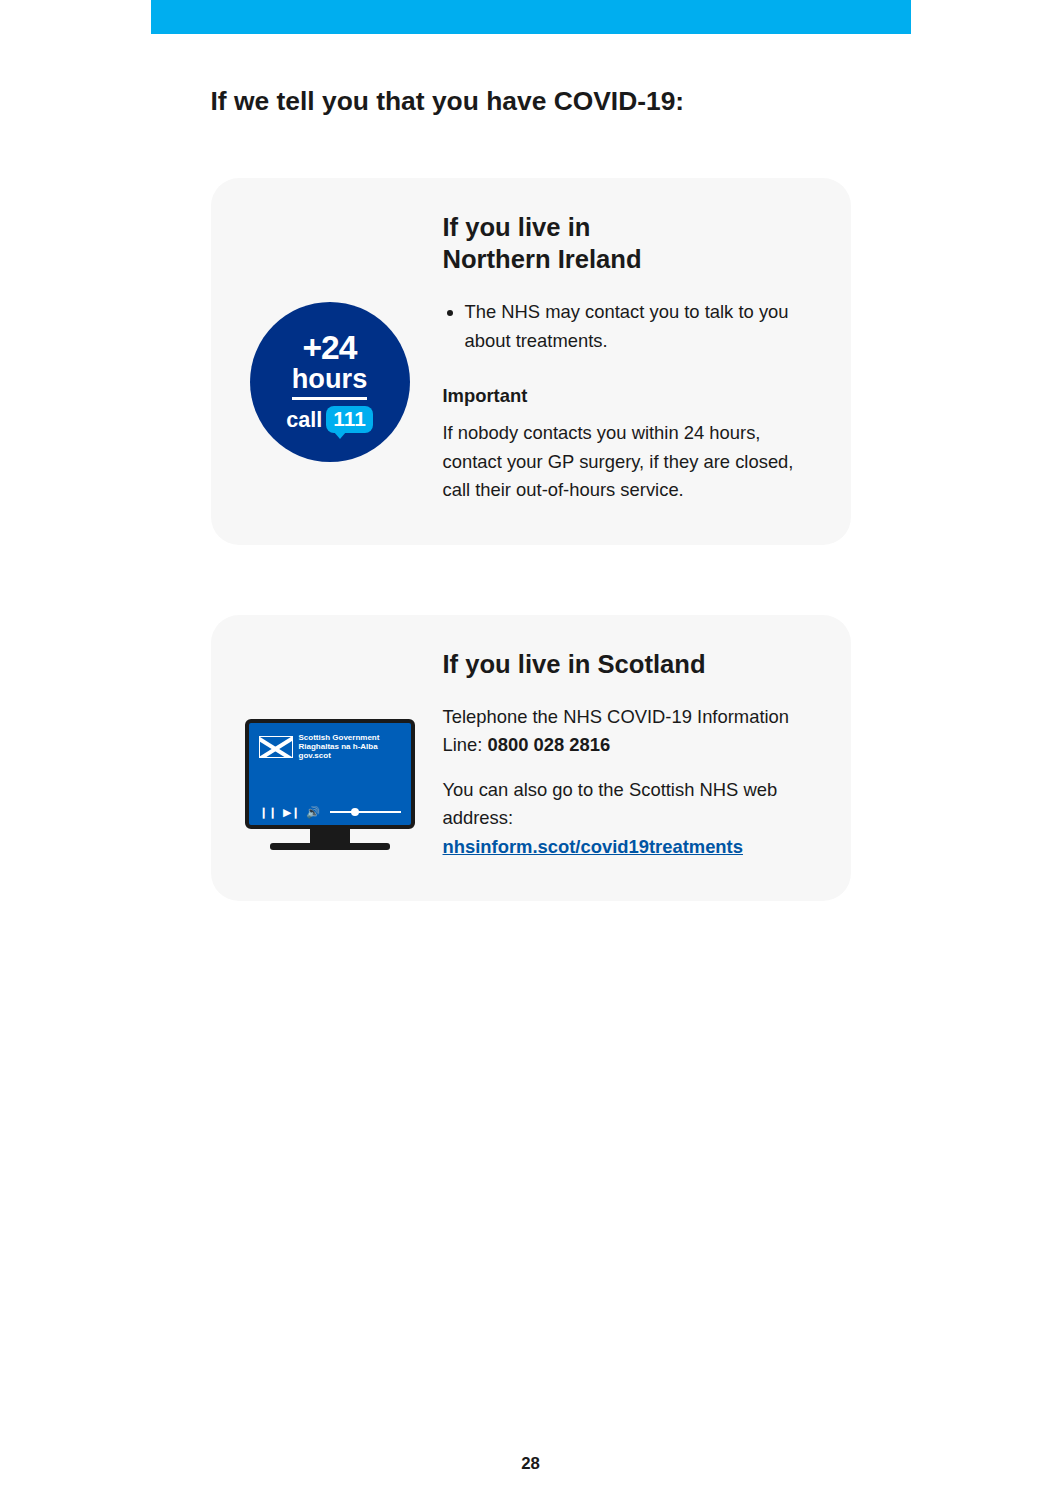If we tell you that you have COVID-19:
+24 hours call 111
If you live in
Northern Ireland
The NHS may contact you to talk to you about treatments.
Important
If nobody contacts you within 24 hours, contact your GP surgery, if they are closed, call their out-of-hours service.
Scottish Government
Riaghaltas na h-Alba
gov.scot
❙❙ ▶❙ 🔊
If you live in Scotland
Telephone the NHS COVID-19 Information Line: 0800 028 2816
You can also go to the Scottish NHS web address:
nhsinform.scot/covid19treatments
28